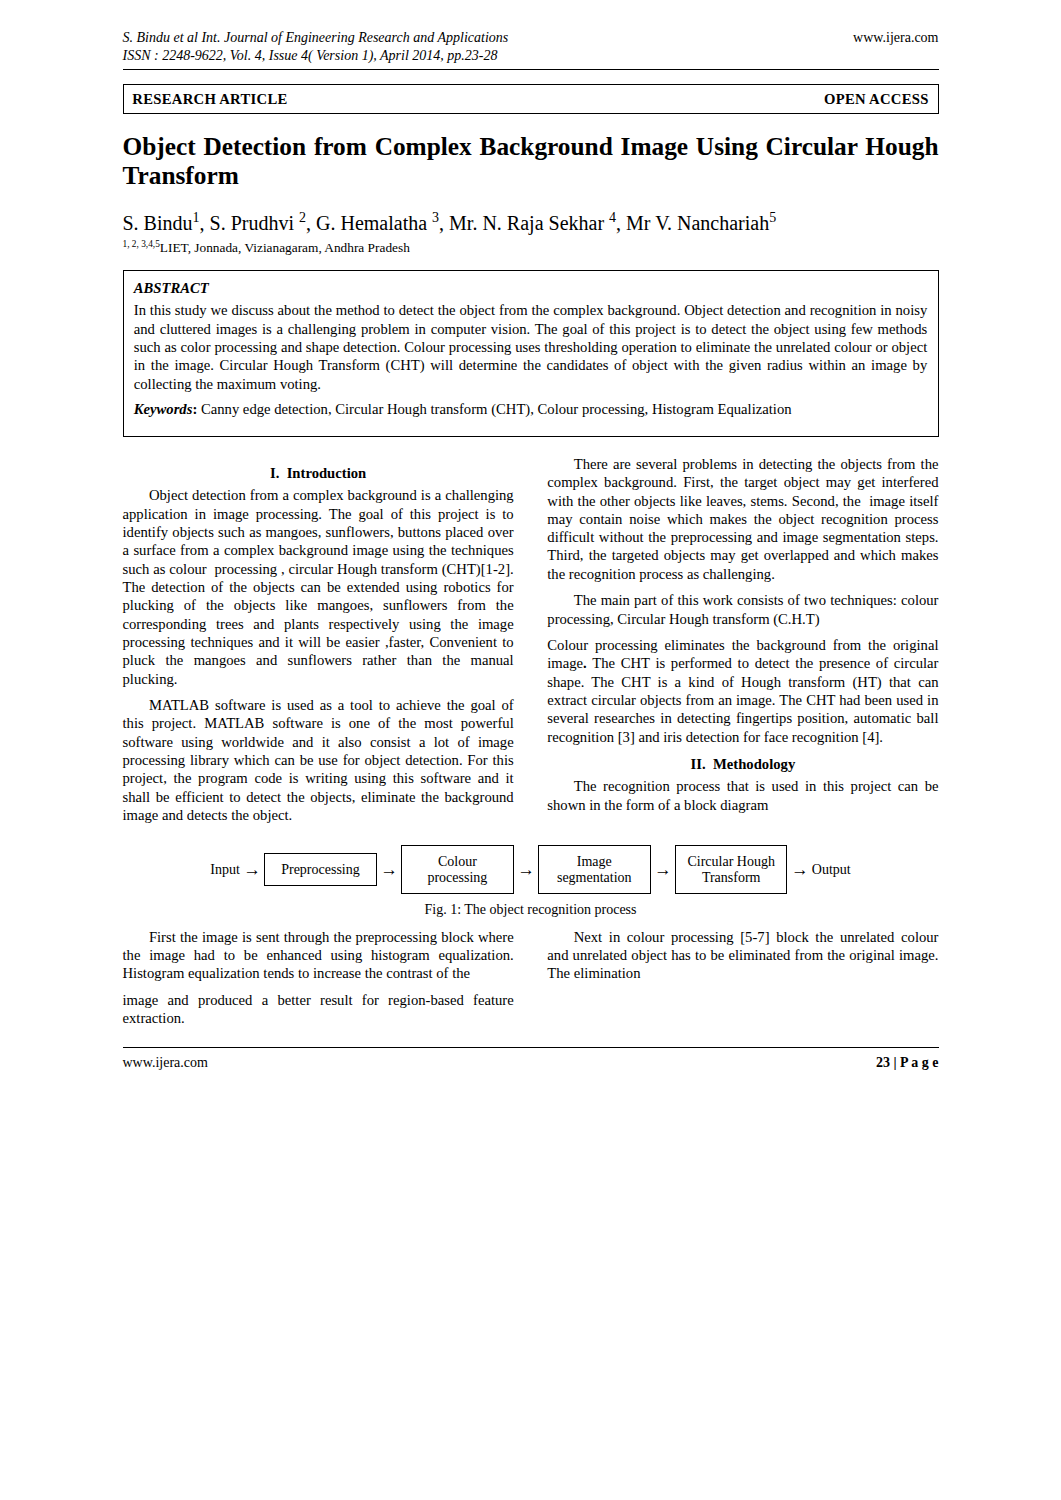S. Bindu et al Int. Journal of Engineering Research and Applications
ISSN : 2248-9622, Vol. 4, Issue 4( Version 1), April 2014, pp.23-28
www.ijera.com
RESEARCH ARTICLE OPEN ACCESS
Object Detection from Complex Background Image Using Circular Hough Transform
S. Bindu1, S. Prudhvi 2, G. Hemalatha 3, Mr. N. Raja Sekhar 4, Mr V. Nanchariah5
1, 2, 3,4,5LIET, Jonnada, Vizianagaram, Andhra Pradesh
ABSTRACT
In this study we discuss about the method to detect the object from the complex background. Object detection and recognition in noisy and cluttered images is a challenging problem in computer vision. The goal of this project is to detect the object using few methods such as color processing and shape detection. Colour processing uses thresholding operation to eliminate the unrelated colour or object in the image. Circular Hough Transform (CHT) will determine the candidates of object with the given radius within an image by collecting the maximum voting.
Keywords: Canny edge detection, Circular Hough transform (CHT), Colour processing, Histogram Equalization
I. Introduction
Object detection from a complex background is a challenging application in image processing. The goal of this project is to identify objects such as mangoes, sunflowers, buttons placed over a surface from a complex background image using the techniques such as colour processing , circular Hough transform (CHT)[1-2]. The detection of the objects can be extended using robotics for plucking of the objects like mangoes, sunflowers from the corresponding trees and plants respectively using the image processing techniques and it will be easier ,faster, Convenient to pluck the mangoes and sunflowers rather than the manual plucking.
MATLAB software is used as a tool to achieve the goal of this project. MATLAB software is one of the most powerful software using worldwide and it also consist a lot of image processing library which can be use for object detection. For this project, the program code is writing using this software and it shall be efficient to detect the objects, eliminate the background image and detects the object.
There are several problems in detecting the objects from the complex background. First, the target object may get interfered with the other objects like leaves, stems. Second, the image itself may contain noise which makes the object recognition process difficult without the preprocessing and image segmentation steps. Third, the targeted objects may get overlapped and which makes the recognition process as challenging.
The main part of this work consists of two techniques: colour processing, Circular Hough transform (C.H.T)
Colour processing eliminates the background from the original image. The CHT is performed to detect the presence of circular shape. The CHT is a kind of Hough transform (HT) that can extract circular objects from an image. The CHT had been used in several researches in detecting fingertips position, automatic ball recognition [3] and iris detection for face recognition [4].
II. Methodology
The recognition process that is used in this project can be shown in the form of a block diagram
Input → Preprocessing → Colour
processing → Image
segmentation → Circular Hough
Transform → Output
Fig. 1: The object recognition process
First the image is sent through the preprocessing block where the image had to be enhanced using histogram equalization. Histogram equalization tends to increase the contrast of the
image and produced a better result for region-based feature extraction.
Next in colour processing [5-7] block the unrelated colour and unrelated object has to be eliminated from the original image. The elimination
www.ijera.com 23 | P a g e